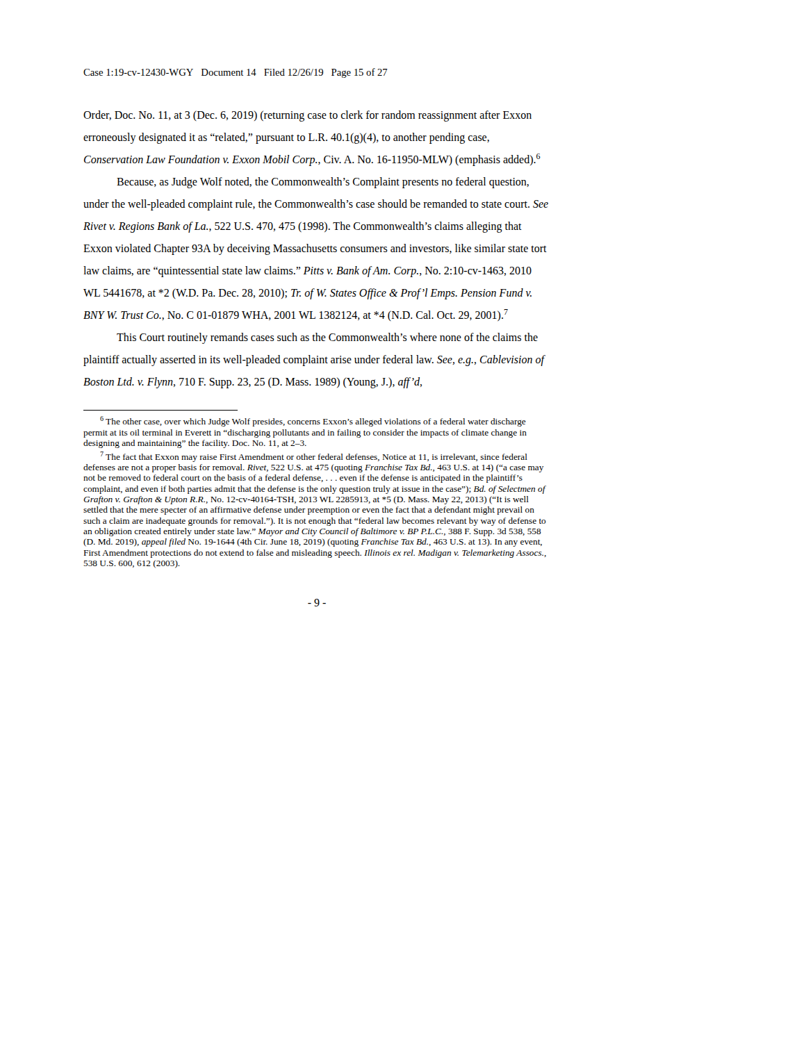Case 1:19-cv-12430-WGY Document 14 Filed 12/26/19 Page 15 of 27
Order, Doc. No. 11, at 3 (Dec. 6, 2019) (returning case to clerk for random reassignment after Exxon erroneously designated it as “related,” pursuant to L.R. 40.1(g)(4), to another pending case, Conservation Law Foundation v. Exxon Mobil Corp., Civ. A. No. 16-11950-MLW) (emphasis added).6
Because, as Judge Wolf noted, the Commonwealth’s Complaint presents no federal question, under the well-pleaded complaint rule, the Commonwealth’s case should be remanded to state court. See Rivet v. Regions Bank of La., 522 U.S. 470, 475 (1998). The Commonwealth’s claims alleging that Exxon violated Chapter 93A by deceiving Massachusetts consumers and investors, like similar state tort law claims, are “quintessential state law claims.” Pitts v. Bank of Am. Corp., No. 2:10-cv-1463, 2010 WL 5441678, at *2 (W.D. Pa. Dec. 28, 2010); Tr. of W. States Office & Prof’l Emps. Pension Fund v. BNY W. Trust Co., No. C 01-01879 WHA, 2001 WL 1382124, at *4 (N.D. Cal. Oct. 29, 2001).7
This Court routinely remands cases such as the Commonwealth’s where none of the claims the plaintiff actually asserted in its well-pleaded complaint arise under federal law. See, e.g., Cablevision of Boston Ltd. v. Flynn, 710 F. Supp. 23, 25 (D. Mass. 1989) (Young, J.), aff’d,
6 The other case, over which Judge Wolf presides, concerns Exxon’s alleged violations of a federal water discharge permit at its oil terminal in Everett in “discharging pollutants and in failing to consider the impacts of climate change in designing and maintaining” the facility. Doc. No. 11, at 2–3.
7 The fact that Exxon may raise First Amendment or other federal defenses, Notice at 11, is irrelevant, since federal defenses are not a proper basis for removal. Rivet, 522 U.S. at 475 (quoting Franchise Tax Bd., 463 U.S. at 14) (“a case may not be removed to federal court on the basis of a federal defense, . . . even if the defense is anticipated in the plaintiff’s complaint, and even if both parties admit that the defense is the only question truly at issue in the case”); Bd. of Selectmen of Grafton v. Grafton & Upton R.R., No. 12-cv-40164-TSH, 2013 WL 2285913, at *5 (D. Mass. May 22, 2013) (“It is well settled that the mere specter of an affirmative defense under preemption or even the fact that a defendant might prevail on such a claim are inadequate grounds for removal.”). It is not enough that “federal law becomes relevant by way of defense to an obligation created entirely under state law.” Mayor and City Council of Baltimore v. BP P.L.C., 388 F. Supp. 3d 538, 558 (D. Md. 2019), appeal filed No. 19-1644 (4th Cir. June 18, 2019) (quoting Franchise Tax Bd., 463 U.S. at 13). In any event, First Amendment protections do not extend to false and misleading speech. Illinois ex rel. Madigan v. Telemarketing Assocs., 538 U.S. 600, 612 (2003).
- 9 -